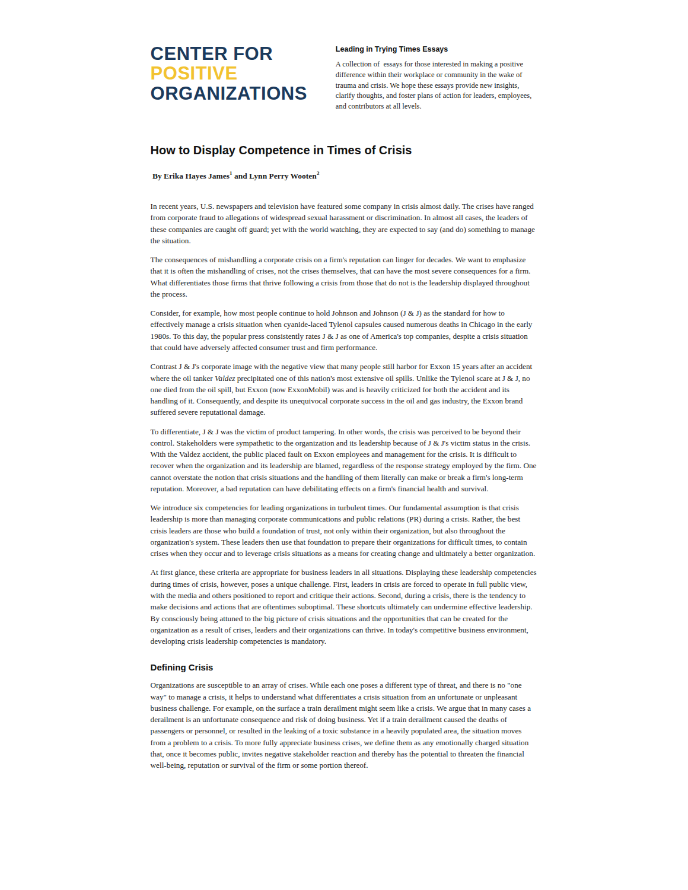Center for Positive Organizations
Leading in Trying Times Essays
A collection of essays for those interested in making a positive difference within their workplace or community in the wake of trauma and crisis. We hope these essays provide new insights, clarify thoughts, and foster plans of action for leaders, employees, and contributors at all levels.
How to Display Competence in Times of Crisis
By Erika Hayes James1 and Lynn Perry Wooten2
In recent years, U.S. newspapers and television have featured some company in crisis almost daily. The crises have ranged from corporate fraud to allegations of widespread sexual harassment or discrimination. In almost all cases, the leaders of these companies are caught off guard; yet with the world watching, they are expected to say (and do) something to manage the situation.
The consequences of mishandling a corporate crisis on a firm's reputation can linger for decades. We want to emphasize that it is often the mishandling of crises, not the crises themselves, that can have the most severe consequences for a firm. What differentiates those firms that thrive following a crisis from those that do not is the leadership displayed throughout the process.
Consider, for example, how most people continue to hold Johnson and Johnson (J & J) as the standard for how to effectively manage a crisis situation when cyanide-laced Tylenol capsules caused numerous deaths in Chicago in the early 1980s. To this day, the popular press consistently rates J & J as one of America's top companies, despite a crisis situation that could have adversely affected consumer trust and firm performance.
Contrast J & J's corporate image with the negative view that many people still harbor for Exxon 15 years after an accident where the oil tanker Valdez precipitated one of this nation's most extensive oil spills. Unlike the Tylenol scare at J & J, no one died from the oil spill, but Exxon (now ExxonMobil) was and is heavily criticized for both the accident and its handling of it. Consequently, and despite its unequivocal corporate success in the oil and gas industry, the Exxon brand suffered severe reputational damage.
To differentiate, J & J was the victim of product tampering. In other words, the crisis was perceived to be beyond their control. Stakeholders were sympathetic to the organization and its leadership because of J & J's victim status in the crisis. With the Valdez accident, the public placed fault on Exxon employees and management for the crisis. It is difficult to recover when the organization and its leadership are blamed, regardless of the response strategy employed by the firm. One cannot overstate the notion that crisis situations and the handling of them literally can make or break a firm's long-term reputation. Moreover, a bad reputation can have debilitating effects on a firm's financial health and survival.
We introduce six competencies for leading organizations in turbulent times. Our fundamental assumption is that crisis leadership is more than managing corporate communications and public relations (PR) during a crisis. Rather, the best crisis leaders are those who build a foundation of trust, not only within their organization, but also throughout the organization's system. These leaders then use that foundation to prepare their organizations for difficult times, to contain crises when they occur and to leverage crisis situations as a means for creating change and ultimately a better organization.
At first glance, these criteria are appropriate for business leaders in all situations. Displaying these leadership competencies during times of crisis, however, poses a unique challenge. First, leaders in crisis are forced to operate in full public view, with the media and others positioned to report and critique their actions. Second, during a crisis, there is the tendency to make decisions and actions that are oftentimes suboptimal. These shortcuts ultimately can undermine effective leadership. By consciously being attuned to the big picture of crisis situations and the opportunities that can be created for the organization as a result of crises, leaders and their organizations can thrive. In today's competitive business environment, developing crisis leadership competencies is mandatory.
Defining Crisis
Organizations are susceptible to an array of crises. While each one poses a different type of threat, and there is no "one way" to manage a crisis, it helps to understand what differentiates a crisis situation from an unfortunate or unpleasant business challenge. For example, on the surface a train derailment might seem like a crisis. We argue that in many cases a derailment is an unfortunate consequence and risk of doing business. Yet if a train derailment caused the deaths of passengers or personnel, or resulted in the leaking of a toxic substance in a heavily populated area, the situation moves from a problem to a crisis. To more fully appreciate business crises, we define them as any emotionally charged situation that, once it becomes public, invites negative stakeholder reaction and thereby has the potential to threaten the financial well-being, reputation or survival of the firm or some portion thereof.